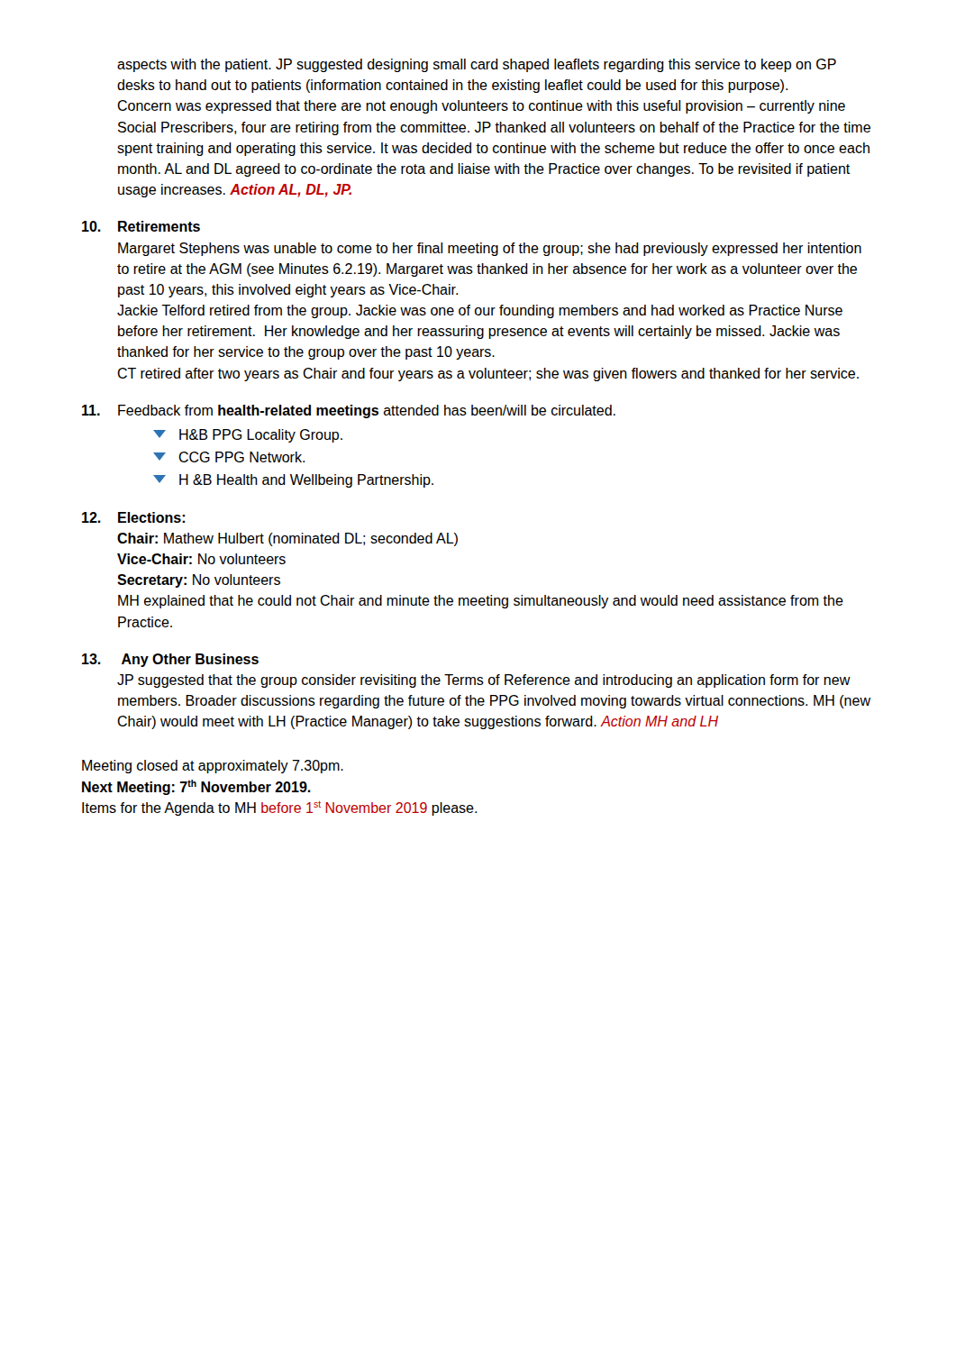aspects with the patient. JP suggested designing small card shaped leaflets regarding this service to keep on GP desks to hand out to patients (information contained in the existing leaflet could be used for this purpose).
Concern was expressed that there are not enough volunteers to continue with this useful provision – currently nine Social Prescribers, four are retiring from the committee. JP thanked all volunteers on behalf of the Practice for the time spent training and operating this service. It was decided to continue with the scheme but reduce the offer to once each month. AL and DL agreed to co-ordinate the rota and liaise with the Practice over changes. To be revisited if patient usage increases. Action AL, DL, JP.
10. Retirements
Margaret Stephens was unable to come to her final meeting of the group; she had previously expressed her intention to retire at the AGM (see Minutes 6.2.19). Margaret was thanked in her absence for her work as a volunteer over the past 10 years, this involved eight years as Vice-Chair.
Jackie Telford retired from the group. Jackie was one of our founding members and had worked as Practice Nurse before her retirement. Her knowledge and her reassuring presence at events will certainly be missed. Jackie was thanked for her service to the group over the past 10 years.
CT retired after two years as Chair and four years as a volunteer; she was given flowers and thanked for her service.
11. Feedback from health-related meetings attended has been/will be circulated.
H&B PPG Locality Group.
CCG PPG Network.
H &B Health and Wellbeing Partnership.
12. Elections:
Chair: Mathew Hulbert (nominated DL; seconded AL)
Vice-Chair: No volunteers
Secretary: No volunteers
MH explained that he could not Chair and minute the meeting simultaneously and would need assistance from the Practice.
13. Any Other Business
JP suggested that the group consider revisiting the Terms of Reference and introducing an application form for new members. Broader discussions regarding the future of the PPG involved moving towards virtual connections. MH (new Chair) would meet with LH (Practice Manager) to take suggestions forward. Action MH and LH
Meeting closed at approximately 7.30pm.
Next Meeting: 7th November 2019.
Items for the Agenda to MH before 1st November 2019 please.